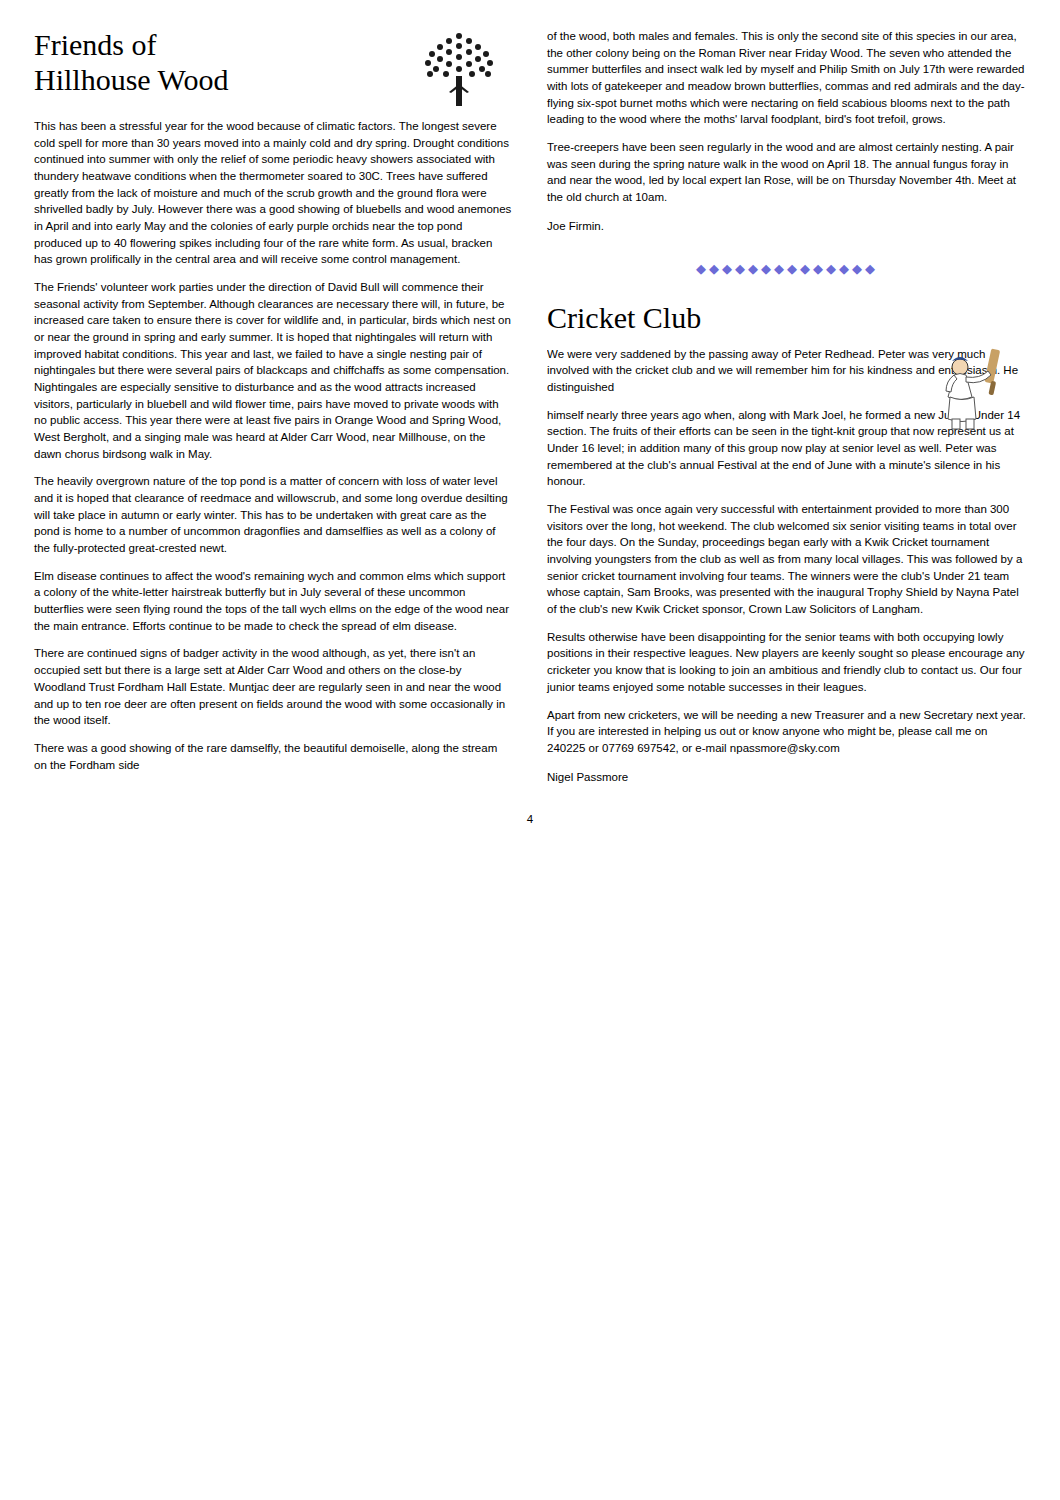Friends of
Hillhouse Wood
This has been a stressful year for the wood because of climatic factors. The longest severe cold spell for more than 30 years moved into a mainly cold and dry spring. Drought conditions continued into summer with only the relief of some periodic heavy showers associated with thundery heatwave conditions when the thermometer soared to 30C. Trees have suffered greatly from the lack of moisture and much of the scrub growth and the ground flora were shrivelled badly by July. However there was a good showing of bluebells and wood anemones in April and into early May and the colonies of early purple orchids near the top pond produced up to 40 flowering spikes including four of the rare white form. As usual, bracken has grown prolifically in the central area and will receive some control management.
The Friends' volunteer work parties under the direction of David Bull will commence their seasonal activity from September. Although clearances are necessary there will, in future, be increased care taken to ensure there is cover for wildlife and, in particular, birds which nest on or near the ground in spring and early summer. It is hoped that nightingales will return with improved habitat conditions. This year and last, we failed to have a single nesting pair of nightingales but there were several pairs of blackcaps and chiffchaffs as some compensation. Nightingales are especially sensitive to disturbance and as the wood attracts increased visitors, particularly in bluebell and wild flower time, pairs have moved to private woods with no public access. This year there were at least five pairs in Orange Wood and Spring Wood, West Bergholt, and a singing male was heard at Alder Carr Wood, near Millhouse, on the dawn chorus birdsong walk in May.
The heavily overgrown nature of the top pond is a matter of concern with loss of water level and it is hoped that clearance of reedmace and willowscrub, and some long overdue desilting will take place in autumn or early winter. This has to be undertaken with great care as the pond is home to a number of uncommon dragonflies and damselflies as well as a colony of the fully-protected great-crested newt.
Elm disease continues to affect the wood's remaining wych and common elms which support a colony of the white-letter hairstreak butterfly but in July several of these uncommon butterflies were seen flying round the tops of the tall wych ellms on the edge of the wood near the main entrance. Efforts continue to be made to check the spread of elm disease.
There are continued signs of badger activity in the wood although, as yet, there isn't an occupied sett but there is a large sett at Alder Carr Wood and others on the close-by Woodland Trust Fordham Hall Estate. Muntjac deer are regularly seen in and near the wood and up to ten roe deer are often present on fields around the wood with some occasionally in the wood itself.
There was a good showing of the rare damselfly, the beautiful demoiselle, along the stream on the Fordham side
of the wood, both males and females. This is only the second site of this species in our area, the other colony being on the Roman River near Friday Wood. The seven who attended the summer butterfiles and insect walk led by myself and Philip Smith on July 17th were rewarded with lots of gatekeeper and meadow brown butterflies, commas and red admirals and the day-flying six-spot burnet moths which were nectaring on field scabious blooms next to the path leading to the wood where the moths' larval foodplant, bird's foot trefoil, grows.
Tree-creepers have been seen regularly in the wood and are almost certainly nesting. A pair was seen during the spring nature walk in the wood on April 18. The annual fungus foray in and near the wood, led by local expert Ian Rose, will be on Thursday November 4th. Meet at the old church at 10am.
Joe Firmin.
◆◆◆◆◆◆◆◆◆◆◆◆◆◆
Cricket Club
We were very saddened by the passing away of Peter Redhead. Peter was very much involved with the cricket club and we will remember him for his kindness and enthusiasm. He distinguished
himself nearly three years ago when, along with Mark Joel, he formed a new Junior Under 14 section. The fruits of their efforts can be seen in the tight-knit group that now represent us at Under 16 level; in addition many of this group now play at senior level as well. Peter was remembered at the club's annual Festival at the end of June with a minute's silence in his honour.
The Festival was once again very successful with entertainment provided to more than 300 visitors over the long, hot weekend. The club welcomed six senior visiting teams in total over the four days. On the Sunday, proceedings began early with a Kwik Cricket tournament involving youngsters from the club as well as from many local villages. This was followed by a senior cricket tournament involving four teams. The winners were the club's Under 21 team whose captain, Sam Brooks, was presented with the inaugural Trophy Shield by Nayna Patel of the club's new Kwik Cricket sponsor, Crown Law Solicitors of Langham.
Results otherwise have been disappointing for the senior teams with both occupying lowly positions in their respective leagues. New players are keenly sought so please encourage any cricketer you know that is looking to join an ambitious and friendly club to contact us. Our four junior teams enjoyed some notable successes in their leagues.
Apart from new cricketers, we will be needing a new Treasurer and a new Secretary next year. If you are interested in helping us out or know anyone who might be, please call me on 240225 or 07769 697542, or e-mail npassmore@sky.com
Nigel Passmore
4